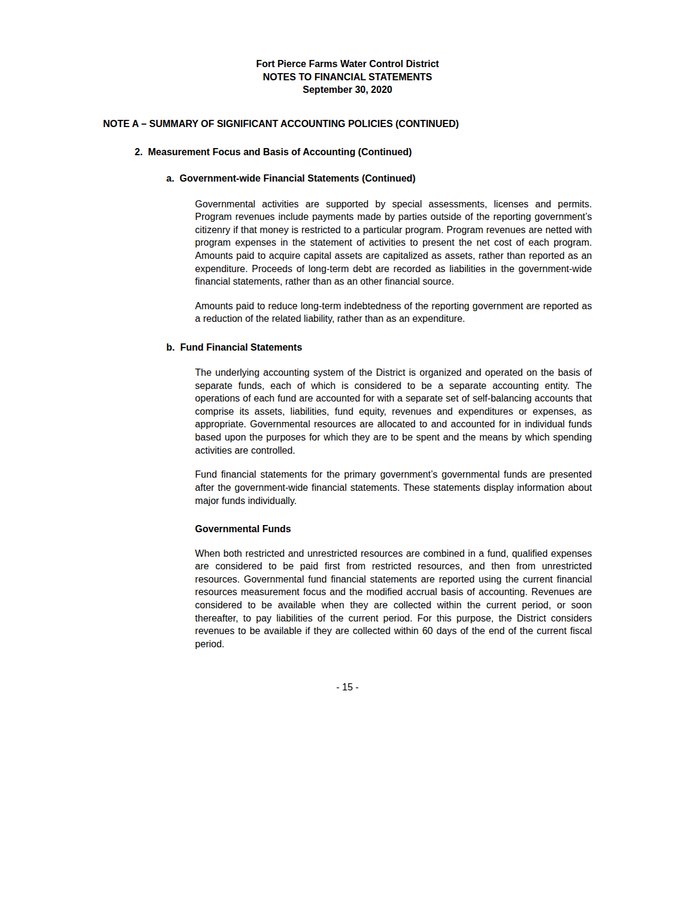Fort Pierce Farms Water Control District
NOTES TO FINANCIAL STATEMENTS
September 30, 2020
NOTE A – SUMMARY OF SIGNIFICANT ACCOUNTING POLICIES (CONTINUED)
2. Measurement Focus and Basis of Accounting (Continued)
a. Government-wide Financial Statements (Continued)
Governmental activities are supported by special assessments, licenses and permits. Program revenues include payments made by parties outside of the reporting government’s citizenry if that money is restricted to a particular program. Program revenues are netted with program expenses in the statement of activities to present the net cost of each program. Amounts paid to acquire capital assets are capitalized as assets, rather than reported as an expenditure. Proceeds of long-term debt are recorded as liabilities in the government-wide financial statements, rather than as an other financial source.
Amounts paid to reduce long-term indebtedness of the reporting government are reported as a reduction of the related liability, rather than as an expenditure.
b. Fund Financial Statements
The underlying accounting system of the District is organized and operated on the basis of separate funds, each of which is considered to be a separate accounting entity. The operations of each fund are accounted for with a separate set of self-balancing accounts that comprise its assets, liabilities, fund equity, revenues and expenditures or expenses, as appropriate. Governmental resources are allocated to and accounted for in individual funds based upon the purposes for which they are to be spent and the means by which spending activities are controlled.
Fund financial statements for the primary government’s governmental funds are presented after the government-wide financial statements. These statements display information about major funds individually.
Governmental Funds
When both restricted and unrestricted resources are combined in a fund, qualified expenses are considered to be paid first from restricted resources, and then from unrestricted resources. Governmental fund financial statements are reported using the current financial resources measurement focus and the modified accrual basis of accounting. Revenues are considered to be available when they are collected within the current period, or soon thereafter, to pay liabilities of the current period. For this purpose, the District considers revenues to be available if they are collected within 60 days of the end of the current fiscal period.
- 15 -